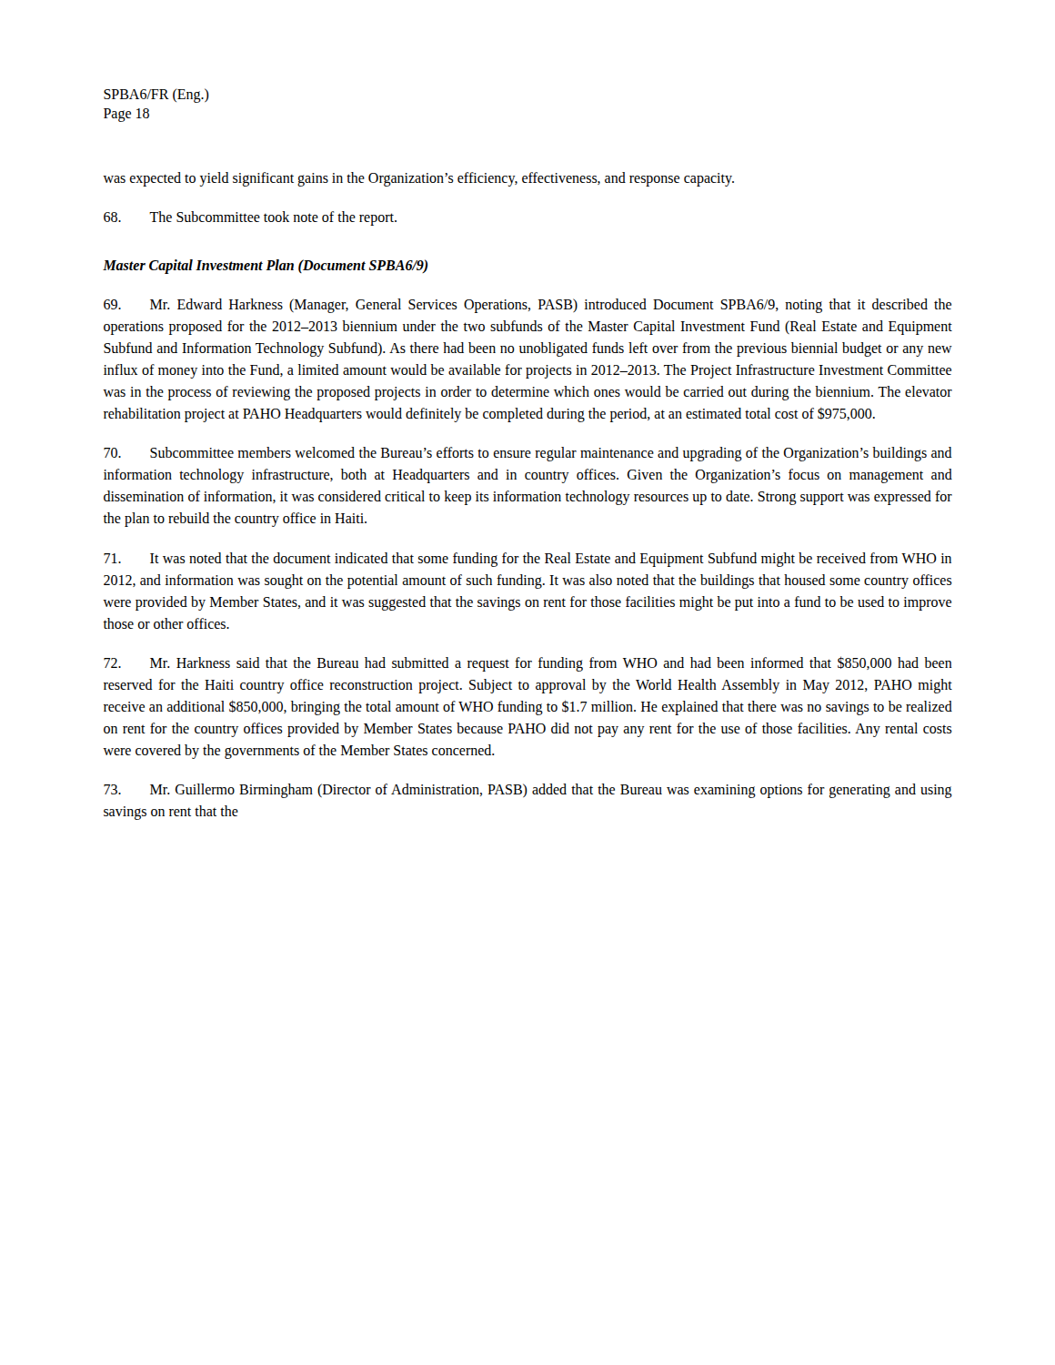SPBA6/FR (Eng.)
Page 18
was expected to yield significant gains in the Organization’s efficiency, effectiveness, and response capacity.
68. The Subcommittee took note of the report.
Master Capital Investment Plan (Document SPBA6/9)
69. Mr. Edward Harkness (Manager, General Services Operations, PASB) introduced Document SPBA6/9, noting that it described the operations proposed for the 2012–2013 biennium under the two subfunds of the Master Capital Investment Fund (Real Estate and Equipment Subfund and Information Technology Subfund). As there had been no unobligated funds left over from the previous biennial budget or any new influx of money into the Fund, a limited amount would be available for projects in 2012–2013. The Project Infrastructure Investment Committee was in the process of reviewing the proposed projects in order to determine which ones would be carried out during the biennium. The elevator rehabilitation project at PAHO Headquarters would definitely be completed during the period, at an estimated total cost of $975,000.
70. Subcommittee members welcomed the Bureau’s efforts to ensure regular maintenance and upgrading of the Organization’s buildings and information technology infrastructure, both at Headquarters and in country offices. Given the Organization’s focus on management and dissemination of information, it was considered critical to keep its information technology resources up to date. Strong support was expressed for the plan to rebuild the country office in Haiti.
71. It was noted that the document indicated that some funding for the Real Estate and Equipment Subfund might be received from WHO in 2012, and information was sought on the potential amount of such funding. It was also noted that the buildings that housed some country offices were provided by Member States, and it was suggested that the savings on rent for those facilities might be put into a fund to be used to improve those or other offices.
72. Mr. Harkness said that the Bureau had submitted a request for funding from WHO and had been informed that $850,000 had been reserved for the Haiti country office reconstruction project. Subject to approval by the World Health Assembly in May 2012, PAHO might receive an additional $850,000, bringing the total amount of WHO funding to $1.7 million. He explained that there was no savings to be realized on rent for the country offices provided by Member States because PAHO did not pay any rent for the use of those facilities. Any rental costs were covered by the governments of the Member States concerned.
73. Mr. Guillermo Birmingham (Director of Administration, PASB) added that the Bureau was examining options for generating and using savings on rent that the